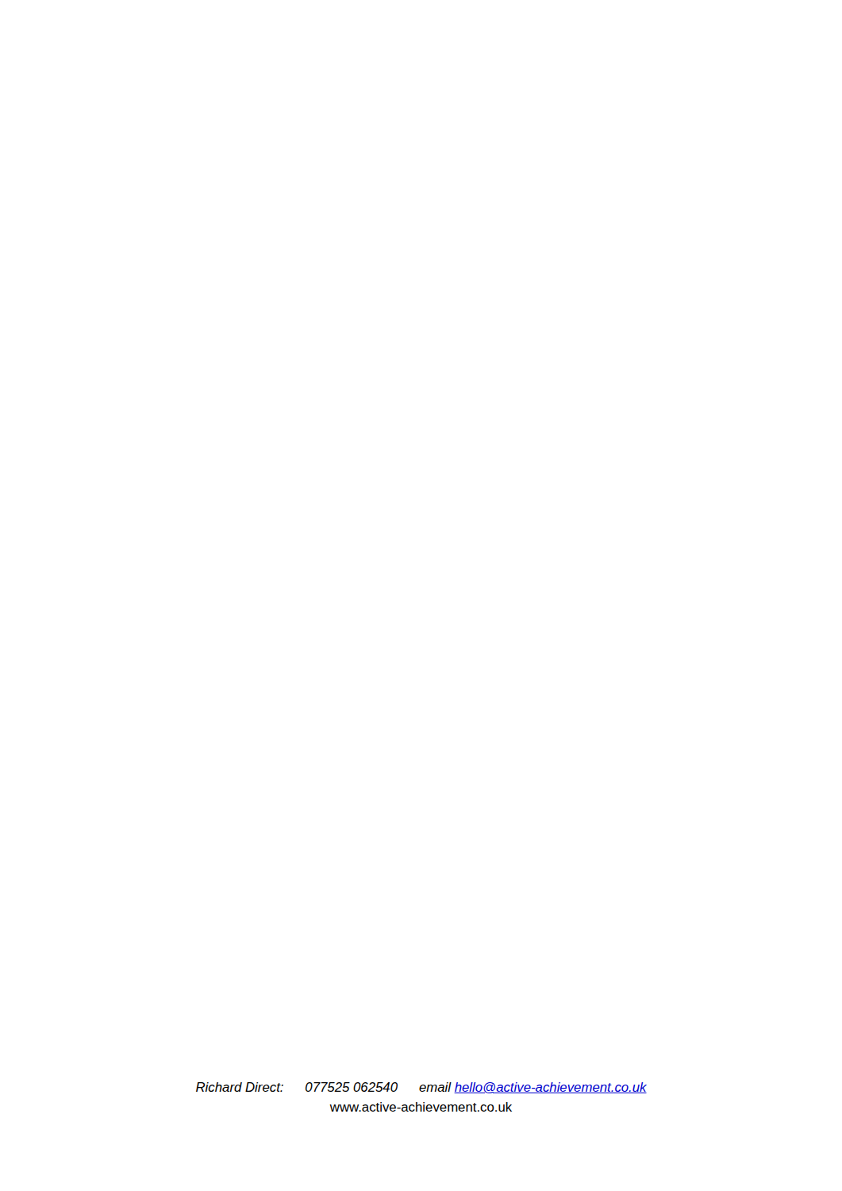Richard Direct: 077525 062540 email hello@active-achievement.co.uk
www.active-achievement.co.uk